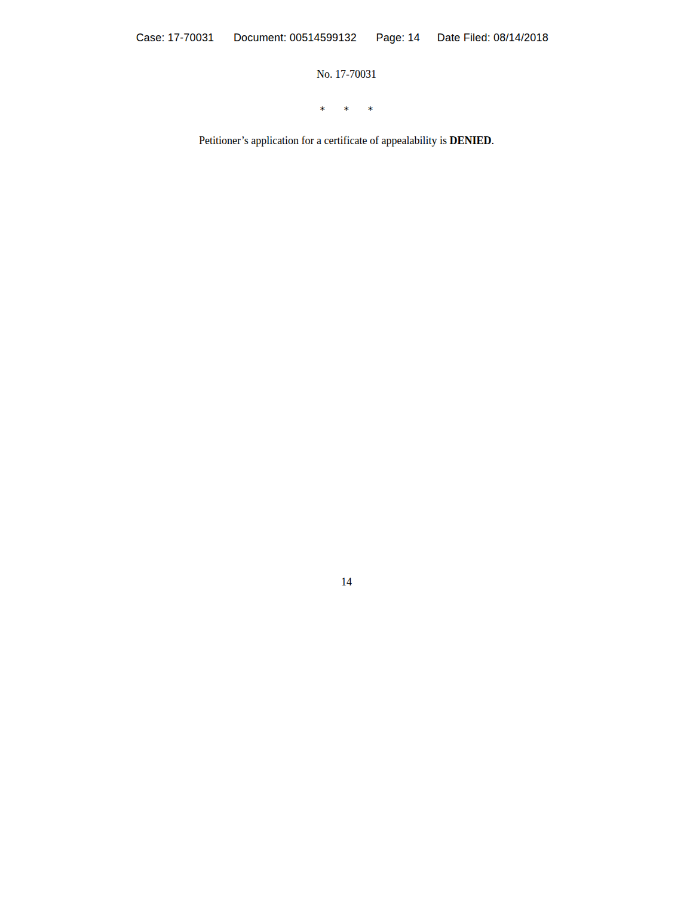Case: 17-70031 Document: 00514599132 Page: 14 Date Filed: 08/14/2018
No. 17-70031
***
Petitioner’s application for a certificate of appealability is DENIED.
14